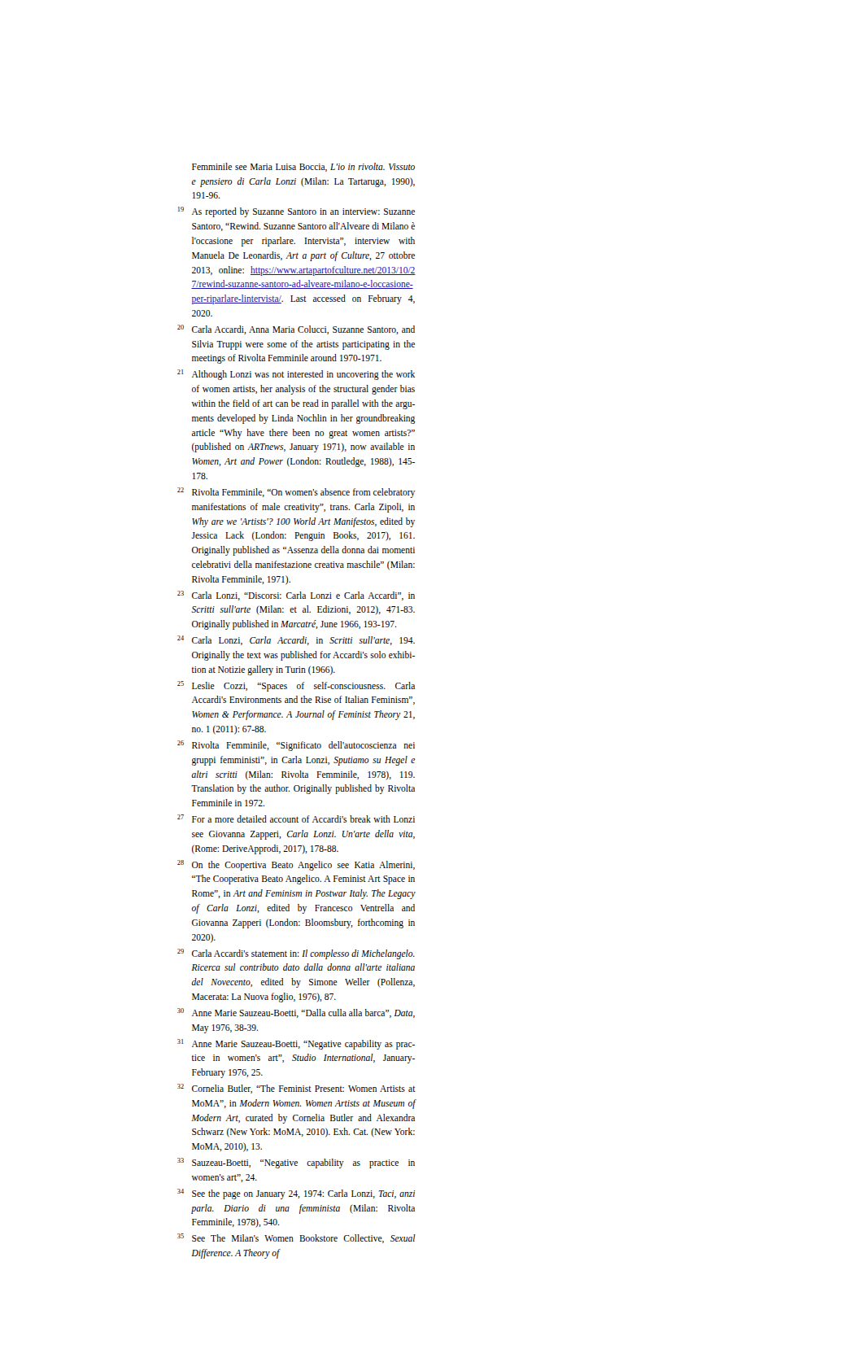18 Femminile see Maria Luisa Boccia, L'io in rivolta. Vissuto e pensiero di Carla Lonzi (Milan: La Tartaruga, 1990), 191-96.
19 As reported by Suzanne Santoro in an interview: Suzanne Santoro, “Rewind. Suzanne Santoro all'Alveare di Milano è l'occasione per riparlare. Intervista”, interview with Manuela De Leonardis, Art a part of Culture, 27 ottobre 2013, online: https://www.artapartofculture.net/2013/10/27/rewind-suzanne-santoro-ad-alveare-milano-e-loccasione-per-riparlare-lintervista/. Last accessed on February 4, 2020.
20 Carla Accardi, Anna Maria Colucci, Suzanne Santoro, and Silvia Truppi were some of the artists participating in the meetings of Rivolta Femminile around 1970-1971.
21 Although Lonzi was not interested in uncovering the work of women artists, her analysis of the structural gender bias within the field of art can be read in parallel with the arguments developed by Linda Nochlin in her groundbreaking article “Why have there been no great women artists?” (published on ARTnews, January 1971), now available in Women, Art and Power (London: Routledge, 1988), 145-178.
22 Rivolta Femminile, “On women's absence from celebratory manifestations of male creativity”, trans. Carla Zipoli, in Why are we 'Artists'? 100 World Art Manifestos, edited by Jessica Lack (London: Penguin Books, 2017), 161. Originally published as “Assenza della donna dai momenti celebrativi della manifestazione creativa maschile” (Milan: Rivolta Femminile, 1971).
23 Carla Lonzi, “Discorsi: Carla Lonzi e Carla Accardi”, in Scritti sull'arte (Milan: et al. Edizioni, 2012), 471-83. Originally published in Marcatré, June 1966, 193-197.
24 Carla Lonzi, Carla Accardi, in Scritti sull'arte, 194. Originally the text was published for Accardi's solo exhibition at Notizie gallery in Turin (1966).
25 Leslie Cozzi, “Spaces of self-consciousness. Carla Accardi's Environments and the Rise of Italian Feminism”, Women & Performance. A Journal of Feminist Theory 21, no. 1 (2011): 67-88.
26 Rivolta Femminile, “Significato dell'autocoscienza nei gruppi femministi”, in Carla Lonzi, Sputiamo su Hegel e altri scritti (Milan: Rivolta Femminile, 1978), 119. Translation by the author. Originally published by Rivolta Femminile in 1972.
27 For a more detailed account of Accardi's break with Lonzi see Giovanna Zapperi, Carla Lonzi. Un'arte della vita, (Rome: DeriveApprodi, 2017), 178-88.
28 On the Coopertiva Beato Angelico see Katia Almerini, “The Cooperativa Beato Angelico. A Feminist Art Space in Rome”, in Art and Feminism in Postwar Italy. The Legacy of Carla Lonzi, edited by Francesco Ventrella and Giovanna Zapperi (London: Bloomsbury, forthcoming in 2020).
29 Carla Accardi's statement in: Il complesso di Michelangelo. Ricerca sul contributo dato dalla donna all'arte italiana del Novecento, edited by Simone Weller (Pollenza, Macerata: La Nuova foglio, 1976), 87.
30 Anne Marie Sauzeau-Boetti, “Dalla culla alla barca”, Data, May 1976, 38-39.
31 Anne Marie Sauzeau-Boetti, “Negative capability as practice in women's art”, Studio International, January-February 1976, 25.
32 Cornelia Butler, “The Feminist Present: Women Artists at MoMA”, in Modern Women. Women Artists at Museum of Modern Art, curated by Cornelia Butler and Alexandra Schwarz (New York: MoMA, 2010). Exh. Cat. (New York: MoMA, 2010), 13.
33 Sauzeau-Boetti, “Negative capability as practice in women's art”, 24.
34 See the page on January 24, 1974: Carla Lonzi, Taci, anzi parla. Diario di una femminista (Milan: Rivolta Femminile, 1978), 540.
35 See The Milan's Women Bookstore Collective, Sexual Difference. A Theory of